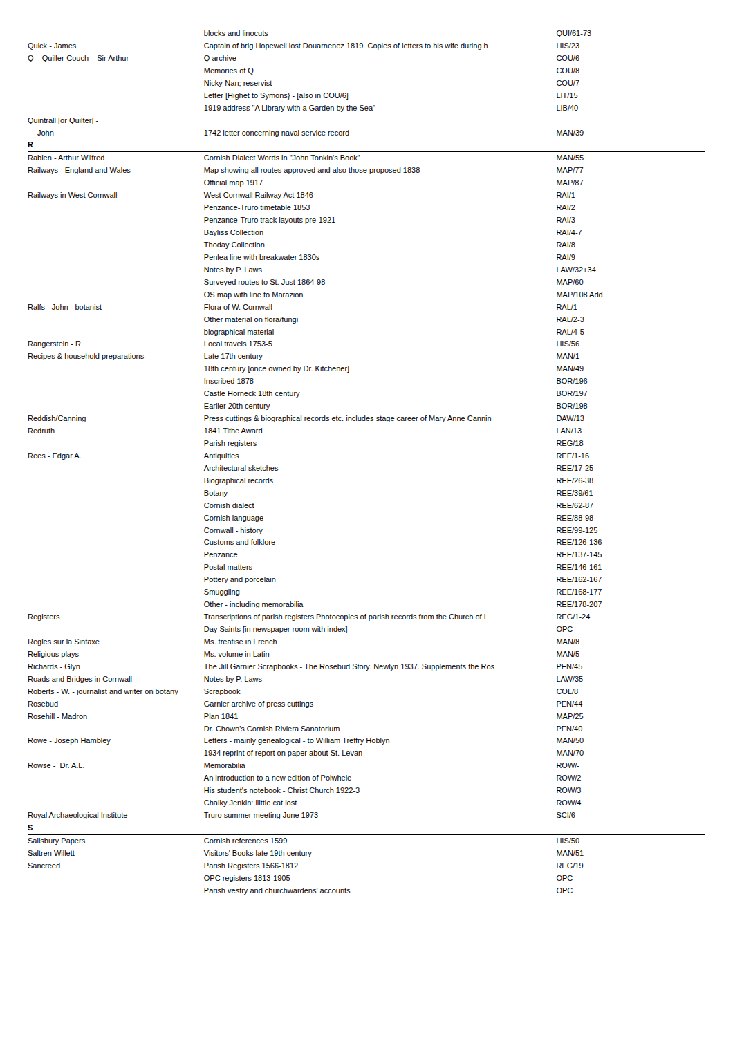| | blocks and linocuts | QUI/61-73 |
| Quick - James | Captain of brig Hopewell lost Douarnenez 1819. Copies of letters to his wife during h | HIS/23 |
| Q – Quiller-Couch – Sir Arthur | Q archive | COU/6 |
| | Memories of Q | COU/8 |
| | Nicky-Nan; reservist | COU/7 |
| | Letter [Highet to Symons} - [also in COU/6] | LIT/15 |
| | 1919 address "A Library with a Garden by the Sea" | LIB/40 |
| Quintrall [or Quilter] - | | |
| John | 1742 letter concerning naval service record | MAN/39 |
| R | | |
| Rablen - Arthur Wilfred | Cornish Dialect Words in "John Tonkin's Book" | MAN/55 |
| Railways - England and Wales | Map showing all routes approved and also those proposed 1838 | MAP/77 |
| | Official map 1917 | MAP/87 |
| Railways in West Cornwall | West Cornwall Railway Act 1846 | RAI/1 |
| | Penzance-Truro timetable 1853 | RAI/2 |
| | Penzance-Truro track layouts pre-1921 | RAI/3 |
| | Bayliss Collection | RAI/4-7 |
| | Thoday Collection | RAI/8 |
| | Penlea line with breakwater 1830s | RAI/9 |
| | Notes by P. Laws | LAW/32+34 |
| | Surveyed routes to St. Just 1864-98 | MAP/60 |
| | OS map with line to Marazion | MAP/108 Add. |
| Ralfs - John - botanist | Flora of W. Cornwall | RAL/1 |
| | Other material on flora/fungi | RAL/2-3 |
| | biographical material | RAL/4-5 |
| Rangerstein - R. | Local travels 1753-5 | HIS/56 |
| Recipes & household preparations | Late 17th century | MAN/1 |
| | 18th century [once owned by Dr. Kitchener] | MAN/49 |
| | Inscribed 1878 | BOR/196 |
| | Castle Horneck 18th century | BOR/197 |
| | Earlier 20th century | BOR/198 |
| Reddish/Canning | Press cuttings & biographical records etc. includes stage career of Mary Anne Cannin | DAW/13 |
| Redruth | 1841 Tithe Award | LAN/13 |
| | Parish registers | REG/18 |
| Rees - Edgar A. | Antiquities | REE/1-16 |
| | Architectural sketches | REE/17-25 |
| | Biographical records | REE/26-38 |
| | Botany | REE/39/61 |
| | Cornish dialect | REE/62-87 |
| | Cornish language | REE/88-98 |
| | Cornwall - history | REE/99-125 |
| | Customs and folklore | REE/126-136 |
| | Penzance | REE/137-145 |
| | Postal matters | REE/146-161 |
| | Pottery and porcelain | REE/162-167 |
| | Smuggling | REE/168-177 |
| | Other - including memorabilia | REE/178-207 |
| Registers | Transcriptions of parish registers Photocopies of parish records from the Church of L | REG/1-24 |
| | Day Saints [in newspaper room with index] | OPC |
| Regles sur la Sintaxe | Ms. treatise in French | MAN/8 |
| Religious plays | Ms. volume in Latin | MAN/5 |
| Richards - Glyn | The Jill Garnier Scrapbooks - The Rosebud Story. Newlyn 1937. Supplements the Ros | PEN/45 |
| Roads and Bridges in Cornwall | Notes by P. Laws | LAW/35 |
| Roberts - W. - journalist and writer on botany | Scrapbook | COL/8 |
| Rosebud | Garnier archive of press cuttings | PEN/44 |
| Rosehill - Madron | Plan 1841 | MAP/25 |
| | Dr. Chown's Cornish Riviera Sanatorium | PEN/40 |
| Rowe - Joseph Hambley | Letters - mainly genealogical - to William Treffry Hoblyn | MAN/50 |
| | 1934 reprint of report on paper about St. Levan | MAN/70 |
| Rowse - Dr. A.L. | Memorabilia | ROW/- |
| | An introduction to a new edition of Polwhele | ROW/2 |
| | His student's notebook - Christ Church 1922-3 | ROW/3 |
| | Chalky Jenkin: llittle cat lost | ROW/4 |
| Royal Archaeological Institute | Truro summer meeting June 1973 | SCI/6 |
| S | | |
| Salisbury Papers | Cornish references 1599 | HIS/50 |
| Saltren Willett | Visitors' Books late 19th century | MAN/51 |
| Sancreed | Parish Registers 1566-1812 | REG/19 |
| | OPC registers 1813-1905 | OPC |
| | Parish vestry and churchwardens' accounts | OPC |